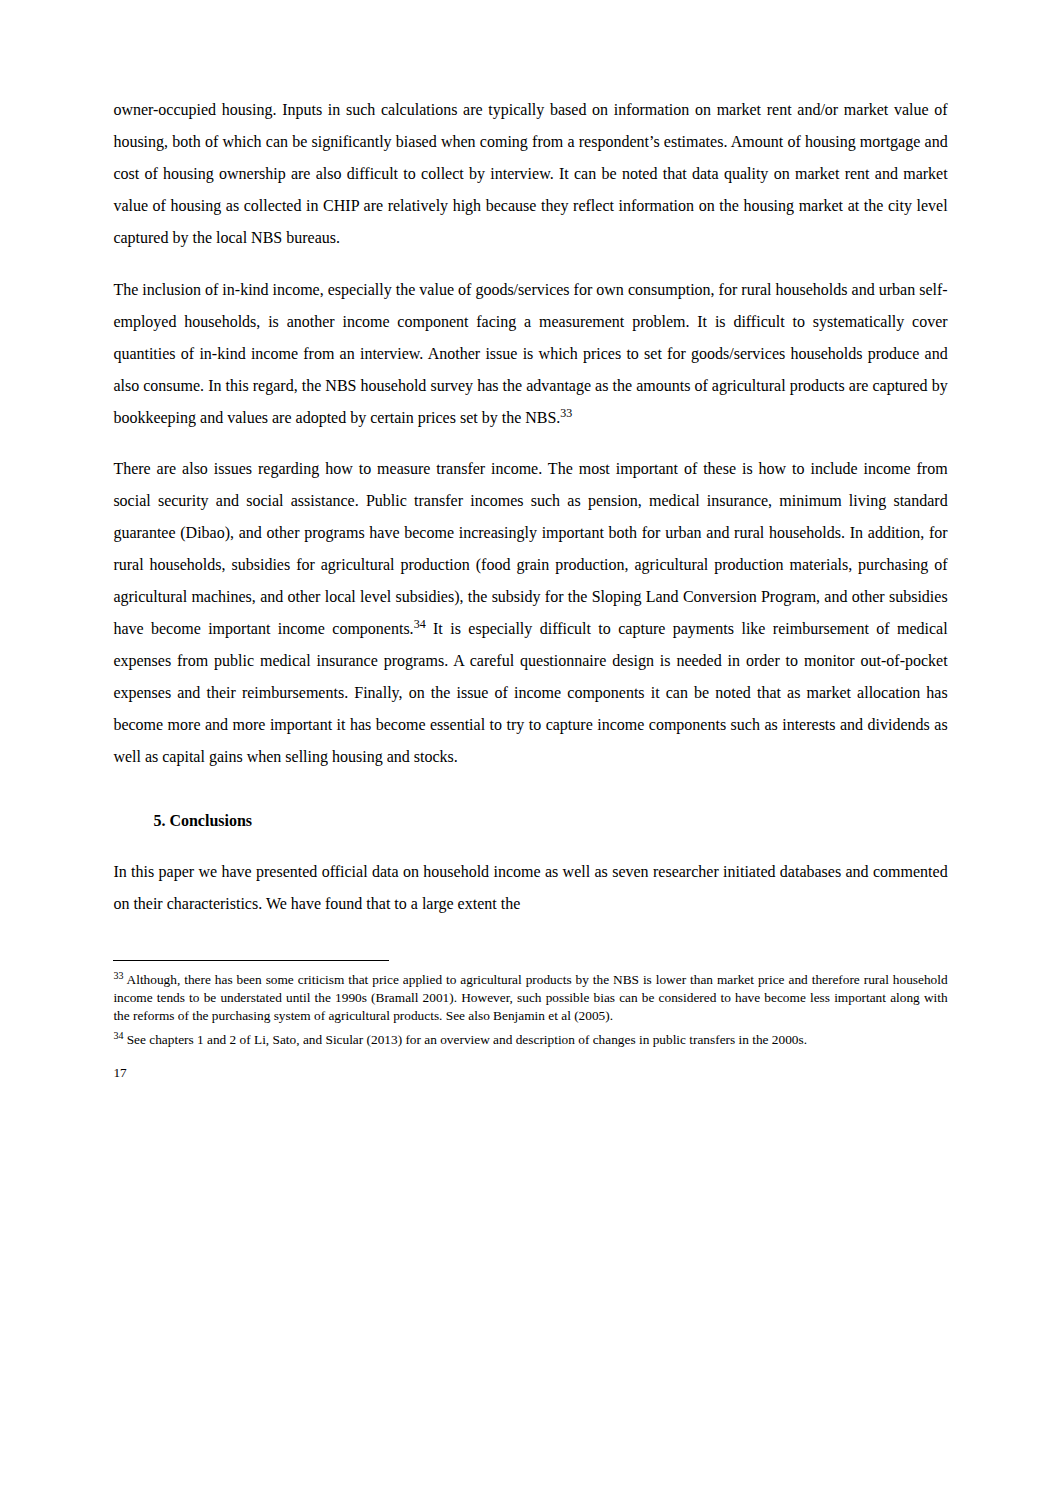owner-occupied housing. Inputs in such calculations are typically based on information on market rent and/or market value of housing, both of which can be significantly biased when coming from a respondent’s estimates. Amount of housing mortgage and cost of housing ownership are also difficult to collect by interview. It can be noted that data quality on market rent and market value of housing as collected in CHIP are relatively high because they reflect information on the housing market at the city level captured by the local NBS bureaus.
The inclusion of in-kind income, especially the value of goods/services for own consumption, for rural households and urban self-employed households, is another income component facing a measurement problem. It is difficult to systematically cover quantities of in-kind income from an interview. Another issue is which prices to set for goods/services households produce and also consume. In this regard, the NBS household survey has the advantage as the amounts of agricultural products are captured by bookkeeping and values are adopted by certain prices set by the NBS.33
There are also issues regarding how to measure transfer income. The most important of these is how to include income from social security and social assistance. Public transfer incomes such as pension, medical insurance, minimum living standard guarantee (Dibao), and other programs have become increasingly important both for urban and rural households. In addition, for rural households, subsidies for agricultural production (food grain production, agricultural production materials, purchasing of agricultural machines, and other local level subsidies), the subsidy for the Sloping Land Conversion Program, and other subsidies have become important income components.34 It is especially difficult to capture payments like reimbursement of medical expenses from public medical insurance programs. A careful questionnaire design is needed in order to monitor out-of-pocket expenses and their reimbursements. Finally, on the issue of income components it can be noted that as market allocation has become more and more important it has become essential to try to capture income components such as interests and dividends as well as capital gains when selling housing and stocks.
5. Conclusions
In this paper we have presented official data on household income as well as seven researcher initiated databases and commented on their characteristics. We have found that to a large extent the
33 Although, there has been some criticism that price applied to agricultural products by the NBS is lower than market price and therefore rural household income tends to be understated until the 1990s (Bramall 2001). However, such possible bias can be considered to have become less important along with the reforms of the purchasing system of agricultural products. See also Benjamin et al (2005).
34 See chapters 1 and 2 of Li, Sato, and Sicular (2013) for an overview and description of changes in public transfers in the 2000s.
17